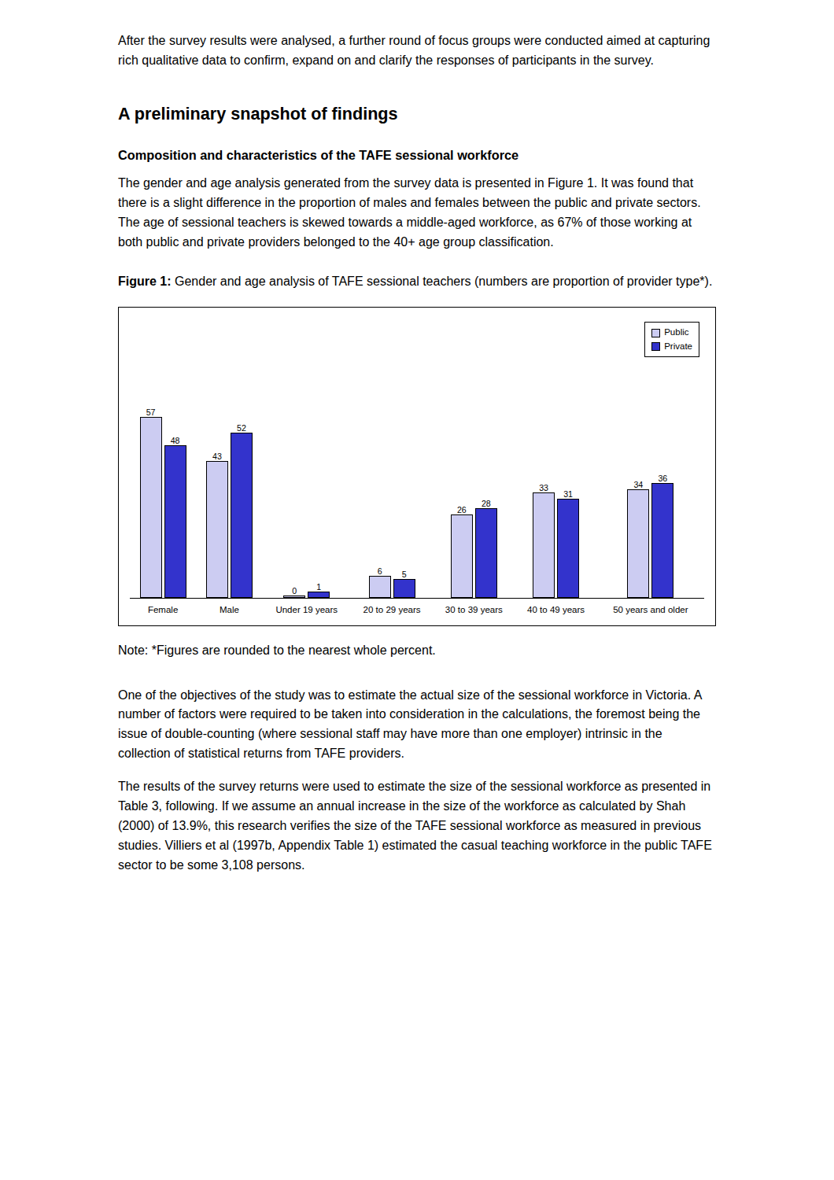After the survey results were analysed, a further round of focus groups were conducted aimed at capturing rich qualitative data to confirm, expand on and clarify the responses of participants in the survey.
A preliminary snapshot of findings
Composition and characteristics of the TAFE sessional workforce
The gender and age analysis generated from the survey data is presented in Figure 1. It was found that there is a slight difference in the proportion of males and females between the public and private sectors. The age of sessional teachers is skewed towards a middle-aged workforce, as 67% of those working at both public and private providers belonged to the 40+ age group classification.
Figure 1: Gender and age analysis of TAFE sessional teachers (numbers are proportion of provider type*).
Public
Private
| 57 48 | 43 52 | 0 1 | 6 5 | 26 28 | 33 31 | 34 36 |
| Female | Male | Under 19 years | 20 to 29 years | 30 to 39 years | 40 to 49 years | 50 years and older |
Note: *Figures are rounded to the nearest whole percent.
One of the objectives of the study was to estimate the actual size of the sessional workforce in Victoria. A number of factors were required to be taken into consideration in the calculations, the foremost being the issue of double-counting (where sessional staff may have more than one employer) intrinsic in the collection of statistical returns from TAFE providers.
The results of the survey returns were used to estimate the size of the sessional workforce as presented in Table 3, following. If we assume an annual increase in the size of the workforce as calculated by Shah (2000) of 13.9%, this research verifies the size of the TAFE sessional workforce as measured in previous studies. Villiers et al (1997b, Appendix Table 1) estimated the casual teaching workforce in the public TAFE sector to be some 3,108 persons.